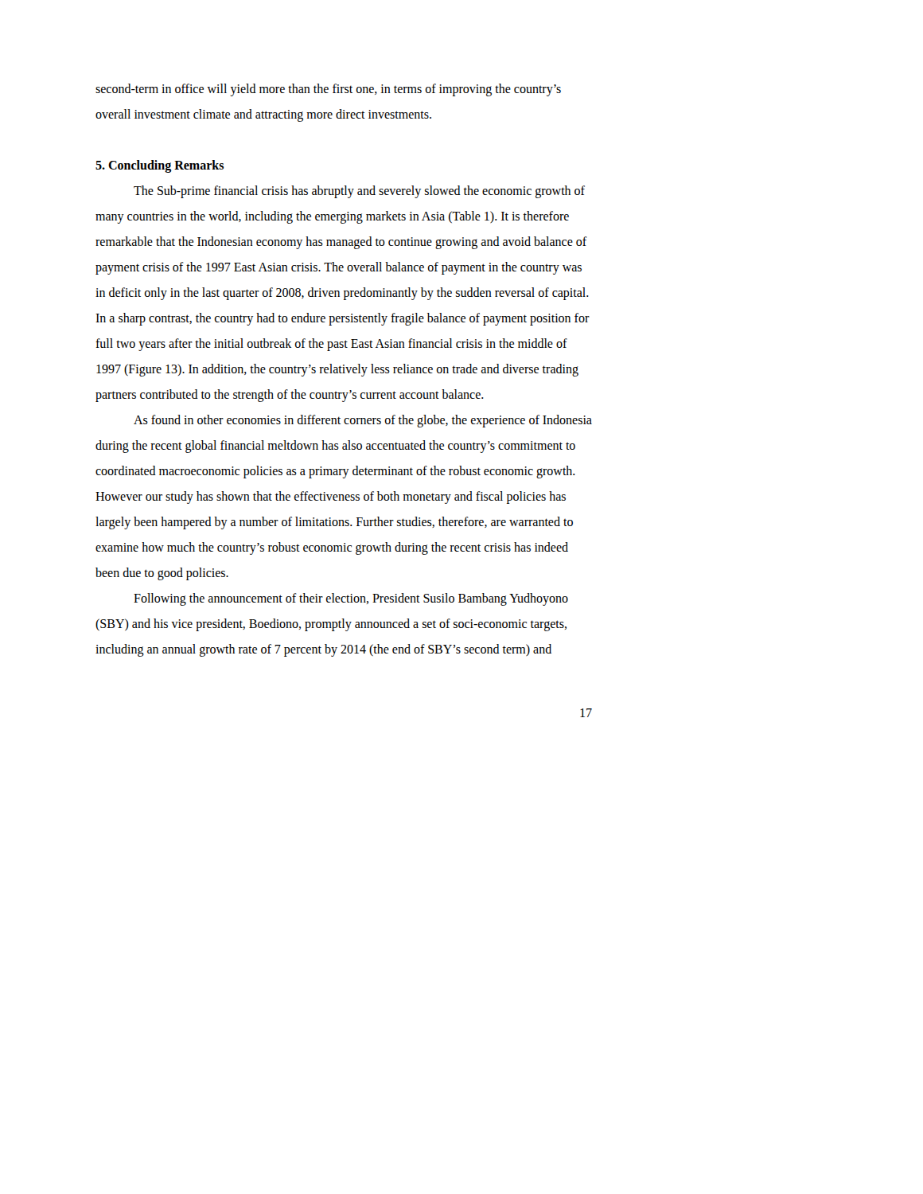second-term in office will yield more than the first one, in terms of improving the country’s overall investment climate and attracting more direct investments.
5. Concluding Remarks
The Sub-prime financial crisis has abruptly and severely slowed the economic growth of many countries in the world, including the emerging markets in Asia (Table 1). It is therefore remarkable that the Indonesian economy has managed to continue growing and avoid balance of payment crisis of the 1997 East Asian crisis. The overall balance of payment in the country was in deficit only in the last quarter of 2008, driven predominantly by the sudden reversal of capital. In a sharp contrast, the country had to endure persistently fragile balance of payment position for full two years after the initial outbreak of the past East Asian financial crisis in the middle of 1997 (Figure 13). In addition, the country’s relatively less reliance on trade and diverse trading partners contributed to the strength of the country’s current account balance.
As found in other economies in different corners of the globe, the experience of Indonesia during the recent global financial meltdown has also accentuated the country’s commitment to coordinated macroeconomic policies as a primary determinant of the robust economic growth. However our study has shown that the effectiveness of both monetary and fiscal policies has largely been hampered by a number of limitations. Further studies, therefore, are warranted to examine how much the country’s robust economic growth during the recent crisis has indeed been due to good policies.
Following the announcement of their election, President Susilo Bambang Yudhoyono (SBY) and his vice president, Boediono, promptly announced a set of soci-economic targets, including an annual growth rate of 7 percent by 2014 (the end of SBY’s second term) and
17